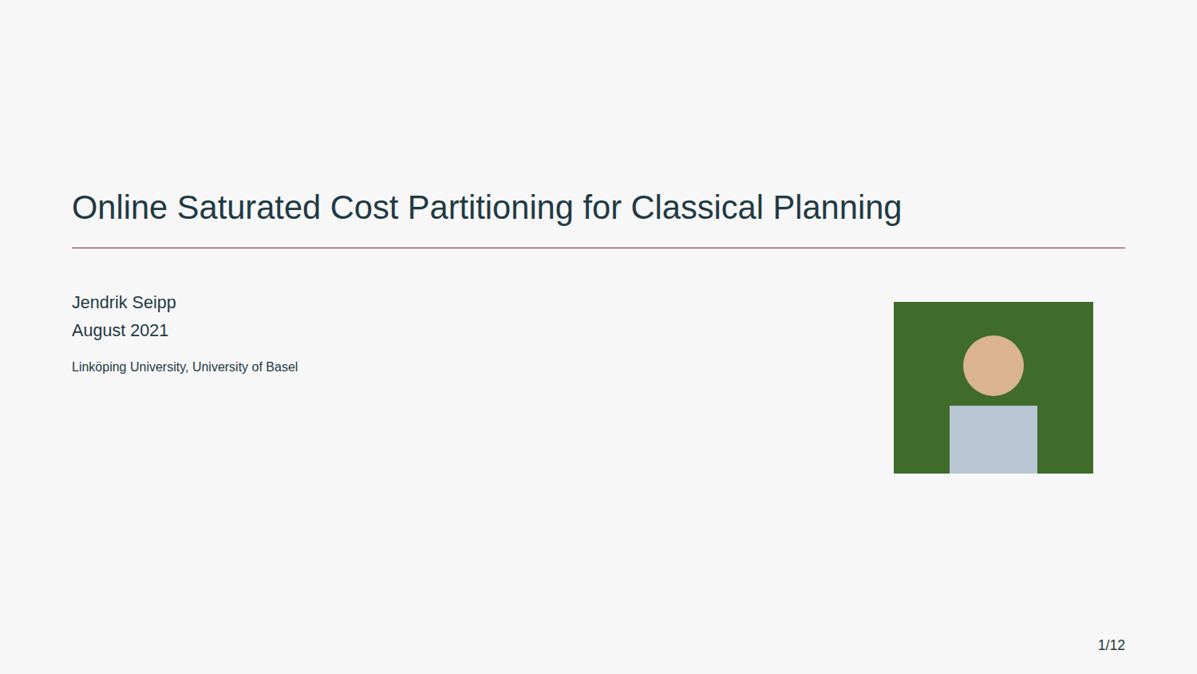Online Saturated Cost Partitioning for Classical Planning
Jendrik Seipp
August 2021
Linköping University, University of Basel
1/12